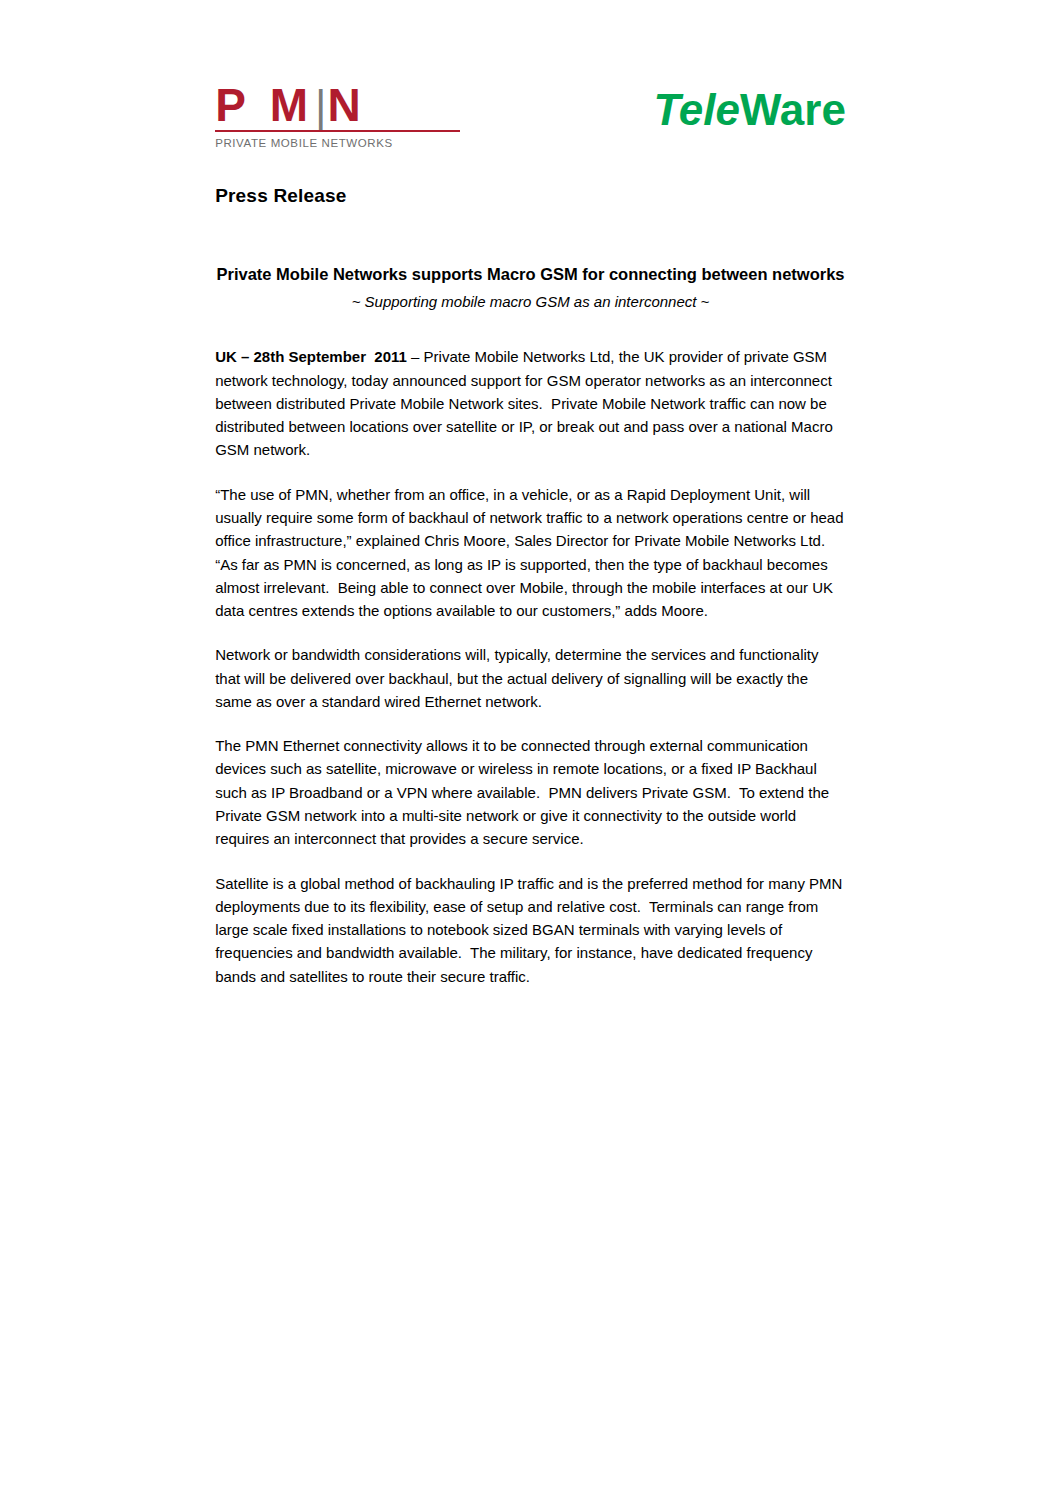P M|N
Private Mobile Networks
TeleWare
Press Release
Private Mobile Networks supports Macro GSM for connecting between networks
~ Supporting mobile macro GSM as an interconnect ~
UK – 28th September 2011 – Private Mobile Networks Ltd, the UK provider of private GSM network technology, today announced support for GSM operator networks as an interconnect between distributed Private Mobile Network sites. Private Mobile Network traffic can now be distributed between locations over satellite or IP, or break out and pass over a national Macro GSM network.
“The use of PMN, whether from an office, in a vehicle, or as a Rapid Deployment Unit, will usually require some form of backhaul of network traffic to a network operations centre or head office infrastructure,” explained Chris Moore, Sales Director for Private Mobile Networks Ltd. “As far as PMN is concerned, as long as IP is supported, then the type of backhaul becomes almost irrelevant. Being able to connect over Mobile, through the mobile interfaces at our UK data centres extends the options available to our customers,” adds Moore.
Network or bandwidth considerations will, typically, determine the services and functionality that will be delivered over backhaul, but the actual delivery of signalling will be exactly the same as over a standard wired Ethernet network.
The PMN Ethernet connectivity allows it to be connected through external communication devices such as satellite, microwave or wireless in remote locations, or a fixed IP Backhaul such as IP Broadband or a VPN where available. PMN delivers Private GSM. To extend the Private GSM network into a multi-site network or give it connectivity to the outside world requires an interconnect that provides a secure service.
Satellite is a global method of backhauling IP traffic and is the preferred method for many PMN deployments due to its flexibility, ease of setup and relative cost. Terminals can range from large scale fixed installations to notebook sized BGAN terminals with varying levels of frequencies and bandwidth available. The military, for instance, have dedicated frequency bands and satellites to route their secure traffic.